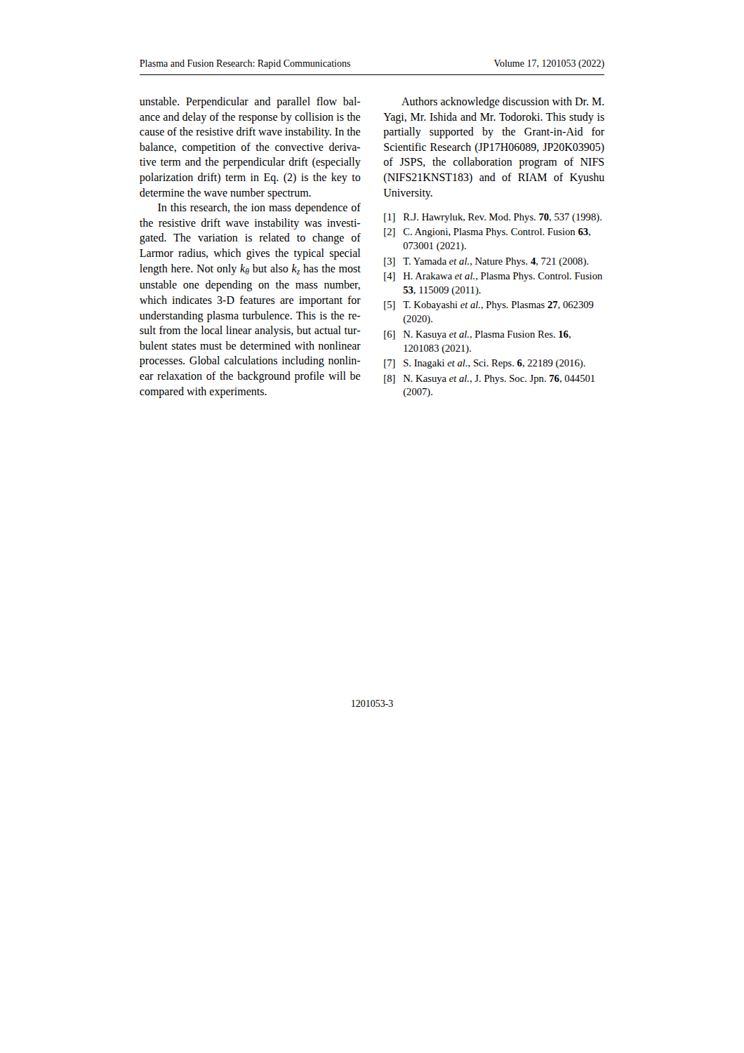Plasma and Fusion Research: Rapid Communications
Volume 17, 1201053 (2022)
unstable. Perpendicular and parallel flow balance and delay of the response by collision is the cause of the resistive drift wave instability. In the balance, competition of the convective derivative term and the perpendicular drift (especially polarization drift) term in Eq. (2) is the key to determine the wave number spectrum.
In this research, the ion mass dependence of the resistive drift wave instability was investigated. The variation is related to change of Larmor radius, which gives the typical special length here. Not only kθ but also kz has the most unstable one depending on the mass number, which indicates 3-D features are important for understanding plasma turbulence. This is the result from the local linear analysis, but actual turbulent states must be determined with nonlinear processes. Global calculations including nonlinear relaxation of the background profile will be compared with experiments.
Authors acknowledge discussion with Dr. M. Yagi, Mr. Ishida and Mr. Todoroki. This study is partially supported by the Grant-in-Aid for Scientific Research (JP17H06089, JP20K03905) of JSPS, the collaboration program of NIFS (NIFS21KNST183) and of RIAM of Kyushu University.
[1] R.J. Hawryluk, Rev. Mod. Phys. 70, 537 (1998).
[2] C. Angioni, Plasma Phys. Control. Fusion 63, 073001 (2021).
[3] T. Yamada et al., Nature Phys. 4, 721 (2008).
[4] H. Arakawa et al., Plasma Phys. Control. Fusion 53, 115009 (2011).
[5] T. Kobayashi et al., Phys. Plasmas 27, 062309 (2020).
[6] N. Kasuya et al., Plasma Fusion Res. 16, 1201083 (2021).
[7] S. Inagaki et al., Sci. Reps. 6, 22189 (2016).
[8] N. Kasuya et al., J. Phys. Soc. Jpn. 76, 044501 (2007).
1201053-3